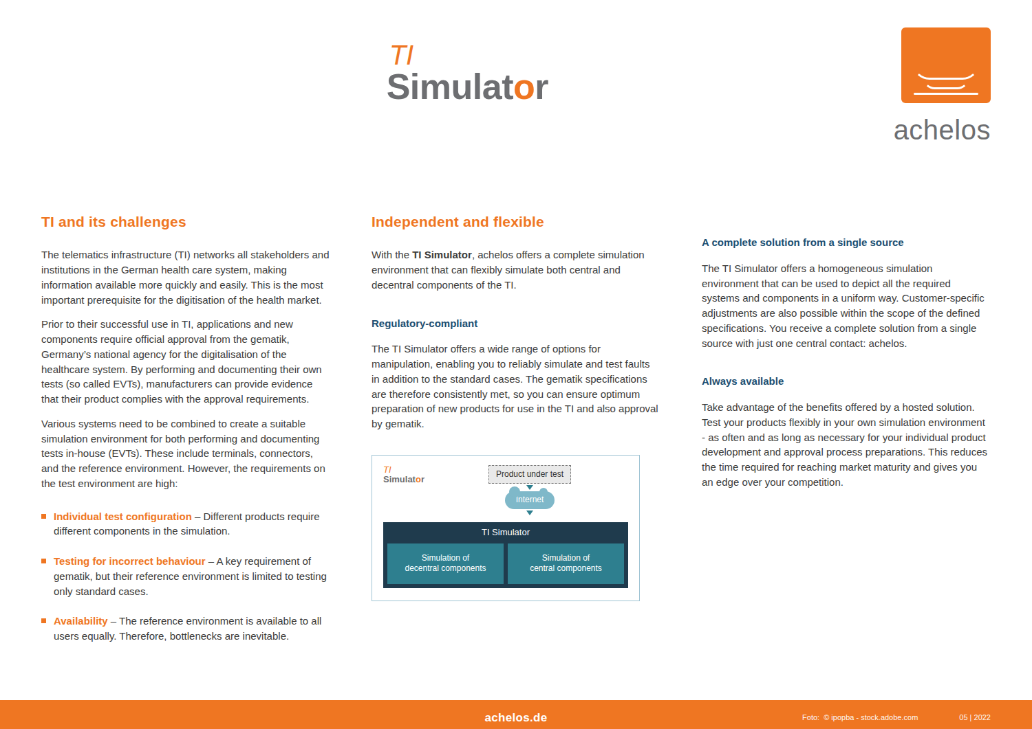TI Simulator
achelos
TI and its challenges
The telematics infrastructure (TI) networks all stakeholders and institutions in the German health care system, making information available more quickly and easily. This is the most important prerequisite for the digitisation of the health market.
Prior to their successful use in TI, applications and new components require official approval from the gematik, Germany’s national agency for the digitalisation of the healthcare system. By performing and documenting their own tests (so called EVTs), manufacturers can provide evidence that their product complies with the approval requirements.
Various systems need to be combined to create a suitable simulation environment for both performing and documenting tests in-house (EVTs). These include terminals, connectors, and the reference environment. However, the requirements on the test environment are high:
Individual test configuration – Different products require different components in the simulation.
Testing for incorrect behaviour – A key requirement of gematik, but their reference environment is limited to testing only standard cases.
Availability – The reference environment is available to all users equally. Therefore, bottlenecks are inevitable.
Independent and flexible
With the TI Simulator, achelos offers a complete simulation environment that can flexibly simulate both central and decentral components of the TI.
Regulatory-compliant
The TI Simulator offers a wide range of options for manipulation, enabling you to reliably simulate and test faults in addition to the standard cases. The gematik specifications are therefore consistently met, so you can ensure optimum preparation of new products for use in the TI and also approval by gematik.
TI Simulator
Product under test
Internet
TI Simulator
Simulation of
decentral components
Simulation of
central components
A complete solution from a single source
The TI Simulator offers a homogeneous simulation environment that can be used to depict all the required systems and components in a uniform way. Customer-specific adjustments are also possible within the scope of the defined specifications. You receive a complete solution from a single source with just one central contact: achelos.
Always available
Take advantage of the benefits offered by a hosted solution. Test your products flexibly in your own simulation environment - as often and as long as necessary for your individual product development and approval process preparations. This reduces the time required for reaching market maturity and gives you an edge over your competition.
achelos.de
Foto:© ipopba - stock.adobe.com 05 | 2022